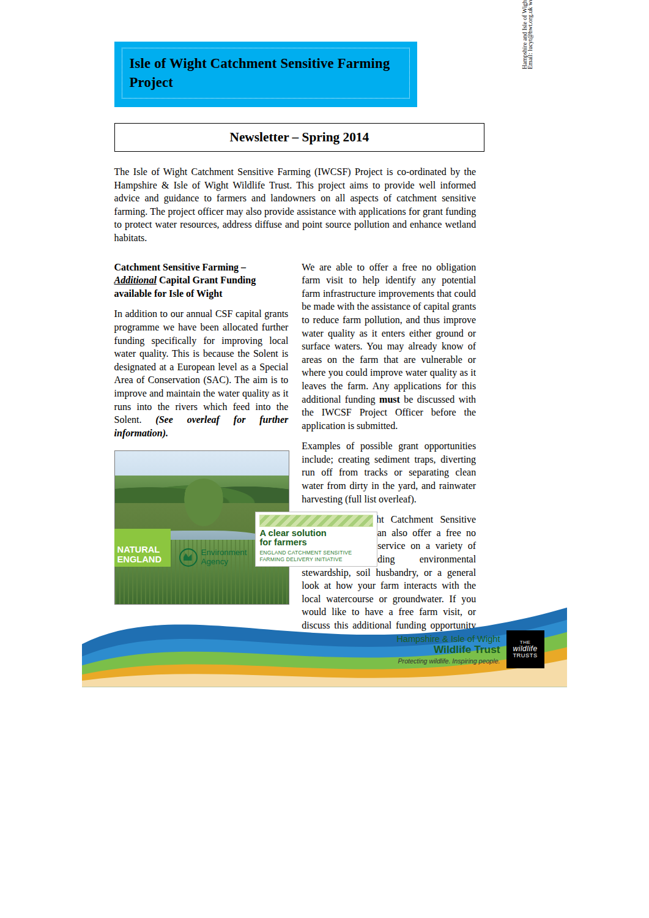Isle of Wight Catchment Sensitive Farming Project
Newsletter – Spring 2014
The Isle of Wight Catchment Sensitive Farming (IWCSF) Project is co-ordinated by the Hampshire & Isle of Wight Wildlife Trust. This project aims to provide well informed advice and guidance to farmers and landowners on all aspects of catchment sensitive farming. The project officer may also provide assistance with applications for grant funding to protect water resources, address diffuse and point source pollution and enhance wetland habitats.
Catchment Sensitive Farming – Additional Capital Grant Funding available for Isle of Wight
In addition to our annual CSF capital grants programme we have been allocated further funding specifically for improving local water quality. This is because the Solent is designated at a European level as a Special Area of Conservation (SAC). The aim is to improve and maintain the water quality as it runs into the rivers which feed into the Solent. (See overleaf for further information).
We are able to offer a free no obligation farm visit to help identify any potential farm infrastructure improvements that could be made with the assistance of capital grants to reduce farm pollution, and thus improve water quality as it enters either ground or surface waters. You may already know of areas on the farm that are vulnerable or where you could improve water quality as it leaves the farm. Any applications for this additional funding must be discussed with the IWCSF Project Officer before the application is submitted.
Examples of possible grant opportunities include; creating sediment traps, diverting run off from tracks or separating clean water from dirty in the yard, and rainwater harvesting (full list overleaf).
The Isle of Wight Catchment Sensitive Farming Project can also offer a free no obligation advice service on a variety of subjects including environmental stewardship, soil husbandry, or a general look at how your farm interacts with the local watercourse or groundwater. If you would like to have a free farm visit, or discuss this additional funding opportunity please contact Lucy Temple on 01983 760016 or by e-mail at lucy.temple@hiwwt.org.uk
Hampshire and Isle of Wight Wildlife Trust, Bouldnor Forest Centre, Bouldnor Forest, Yarmouth, Isle of Wight PO41 0AB tel: 01983 761016
Email: lucyt@hwt.org.uk web www.hwt.org.uk Company limited by guarantee and reg’d in England No 676313. Registered Charity No 201081
NATURAL
ENGLAND
Environment
Agency
A clear solution
for farmers
ENGLAND CATCHMENT SENSITIVE
FARMING DELIVERY INITIATIVE
Hampshire & Isle of Wight
Wildlife Trust
Protecting wildlife. Inspiring people.
THE
wildlife
TRUSTS